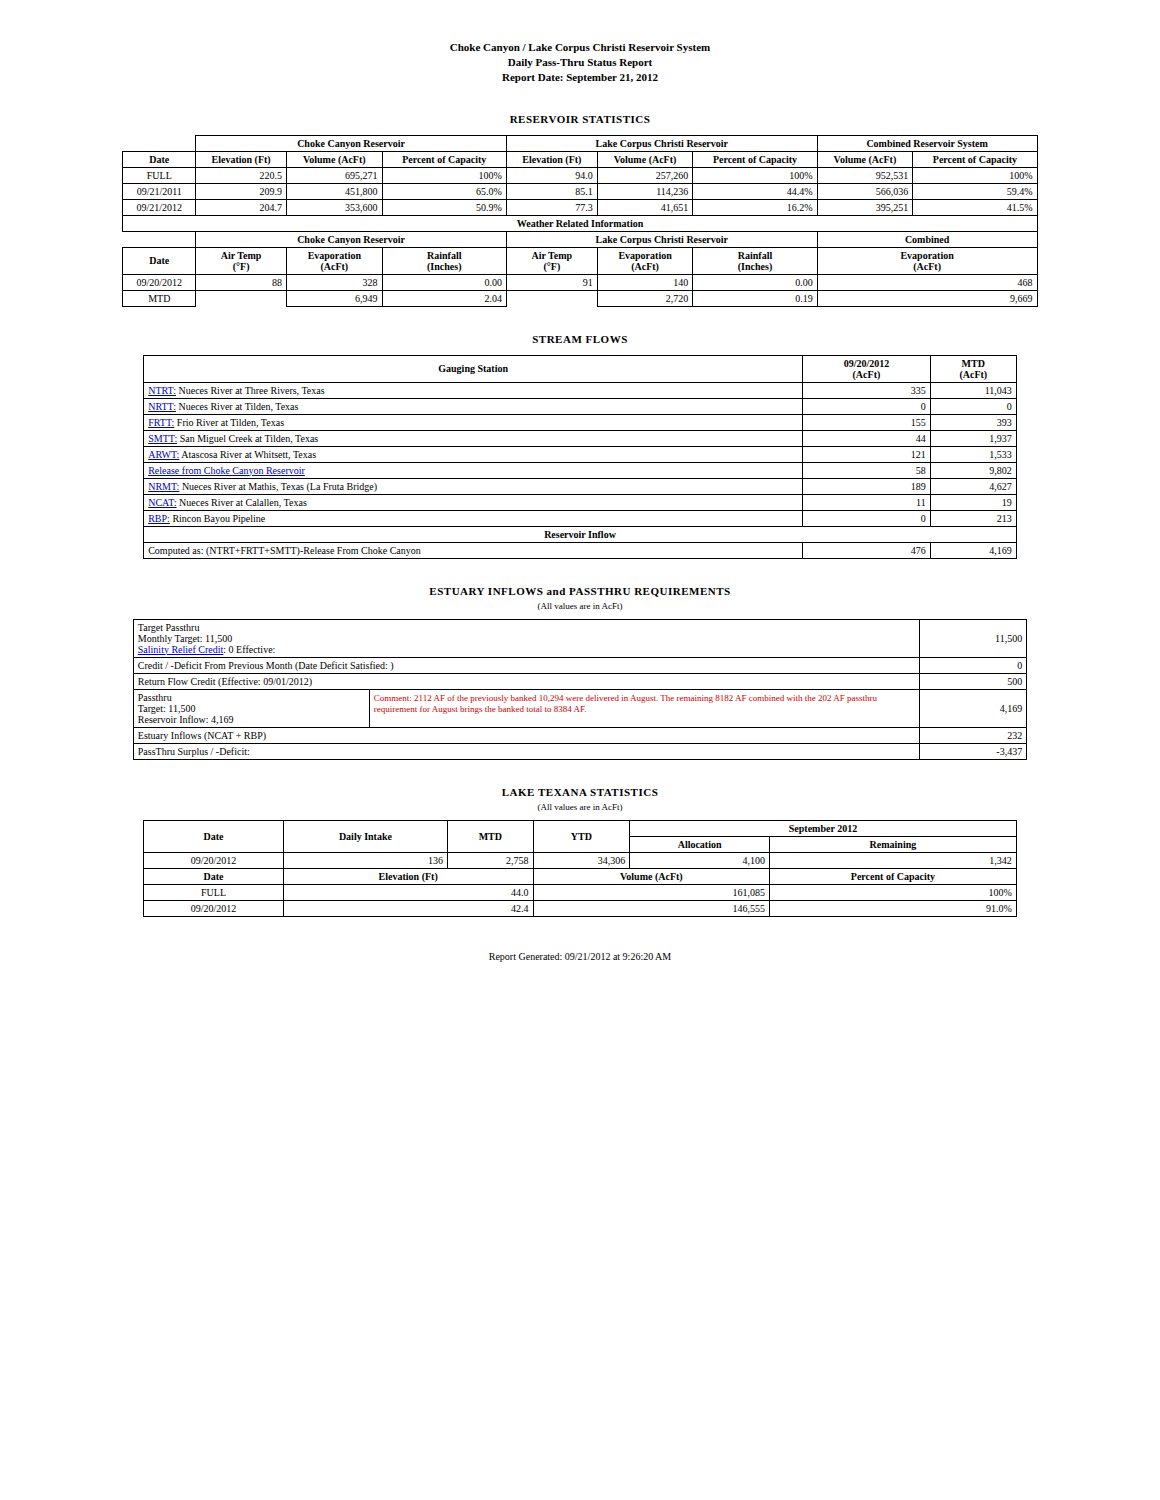Choke Canyon / Lake Corpus Christi Reservoir System
Daily Pass-Thru Status Report
Report Date: September 21, 2012
RESERVOIR STATISTICS
| | Choke Canyon Reservoir | Lake Corpus Christi Reservoir | Combined Reservoir System |
| Date | Elevation (Ft) | Volume (AcFt) | Percent of Capacity | Elevation (Ft) | Volume (AcFt) | Percent of Capacity | Volume (AcFt) | Percent of Capacity |
| FULL | 220.5 | 695,271 | 100% | 94.0 | 257,260 | 100% | 952,531 | 100% |
| 09/21/2011 | 209.9 | 451,800 | 65.0% | 85.1 | 114,236 | 44.4% | 566,036 | 59.4% |
| 09/21/2012 | 204.7 | 353,600 | 50.9% | 77.3 | 41,651 | 16.2% | 395,251 | 41.5% |
| Weather Related Information |
| | Choke Canyon Reservoir | Lake Corpus Christi Reservoir | Combined |
| Date | Air Temp (°F) | Evaporation (AcFt) | Rainfall (Inches) | Air Temp (°F) | Evaporation (AcFt) | Rainfall (Inches) | Evaporation (AcFt) |
| 09/20/2012 | 88 | 328 | 0.00 | 91 | 140 | 0.00 | 468 |
| MTD | | 6,949 | 2.04 | | 2,720 | 0.19 | 9,669 |
STREAM FLOWS
| Gauging Station | 09/20/2012 (AcFt) | MTD (AcFt) |
| --- | --- | --- |
| NTRT: Nueces River at Three Rivers, Texas | 335 | 11,043 |
| NRTT: Nueces River at Tilden, Texas | 0 | 0 |
| FRTT: Frio River at Tilden, Texas | 155 | 393 |
| SMTT: San Miguel Creek at Tilden, Texas | 44 | 1,937 |
| ARWT: Atascosa River at Whitsett, Texas | 121 | 1,533 |
| Release from Choke Canyon Reservoir | 58 | 9,802 |
| NRMT: Nueces River at Mathis, Texas (La Fruta Bridge) | 189 | 4,627 |
| NCAT: Nueces River at Calallen, Texas | 11 | 19 |
| RBP: Rincon Bayou Pipeline | 0 | 213 |
| Reservoir Inflow |
| Computed as: (NTRT+FRTT+SMTT)-Release From Choke Canyon | 476 | 4,169 |
ESTUARY INFLOWS and PASSTHRU REQUIREMENTS
(All values are in AcFt)
| Target Passthru Monthly Target: 11,500 Salinity Relief Credit : 0 Effective: | 11,500 |
| Credit / -Deficit From Previous Month (Date Deficit Satisfied: ) | 0 |
| Return Flow Credit (Effective: 09/01/2012) | 500 |
| / Passthru Target: 11,500 Reservoir Inflow: 4,169 / Comment: 2112 AF of the previously banked 10,294 were delivered in August. The remaining 8182 AF combined with the 202 AF passthru requirement for August brings the banked total to 8384 AF. / | 4,169 |
| Estuary Inflows (NCAT + RBP) | 232 |
| PassThru Surplus / -Deficit: | -3,437 |
LAKE TEXANA STATISTICS
(All values are in AcFt)
| Date | Daily Intake | MTD | YTD | September 2012 |
| --- | --- | --- | --- | --- |
| Allocation | Remaining |
| 09/20/2012 | 136 | 2,758 | 34,306 | 4,100 | 1,342 |
| Date | Elevation (Ft) | Volume (AcFt) | Percent of Capacity |
| FULL | 44.0 | 161,085 | 100% |
| 09/20/2012 | 42.4 | 146,555 | 91.0% |
Report Generated: 09/21/2012 at 9:26:20 AM